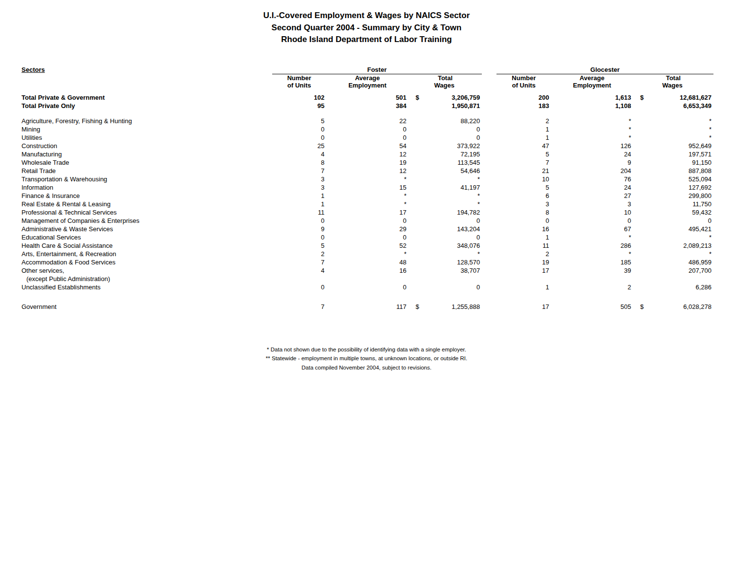U.I.-Covered Employment & Wages by NAICS Sector
Second Quarter 2004 - Summary by City & Town
Rhode Island Department of Labor Training
| Sectors | | Foster | | Glocester |
| --- | --- | --- | --- | --- |
| | Number of Units | Average Employment | Total Wages | | Number of Units | Average Employment | Total Wages |
| Total Private & Government | | 102 | 501 | $ | 3,206,759 | | 200 | 1,613 | $ | 12,681,627 |
| Total Private Only | | 95 | 384 | | 1,950,871 | | 183 | 1,108 | | 6,653,349 |
| Agriculture, Forestry, Fishing & Hunting | | 5 | 22 | | 88,220 | | 2 | * | | * |
| Mining | | 0 | 0 | | 0 | | 1 | * | | * |
| Utilities | | 0 | 0 | | 0 | | 1 | * | | * |
| Construction | | 25 | 54 | | 373,922 | | 47 | 126 | | 952,649 |
| Manufacturing | | 4 | 12 | | 72,195 | | 5 | 24 | | 197,571 |
| Wholesale Trade | | 8 | 19 | | 113,545 | | 7 | 9 | | 91,150 |
| Retail Trade | | 7 | 12 | | 54,646 | | 21 | 204 | | 887,808 |
| Transportation & Warehousing | | 3 | * | | * | | 10 | 76 | | 525,094 |
| Information | | 3 | 15 | | 41,197 | | 5 | 24 | | 127,692 |
| Finance & Insurance | | 1 | * | | * | | 6 | 27 | | 299,800 |
| Real Estate & Rental & Leasing | | 1 | * | | * | | 3 | 3 | | 11,750 |
| Professional & Technical Services | | 11 | 17 | | 194,782 | | 8 | 10 | | 59,432 |
| Management of Companies & Enterprises | | 0 | 0 | | 0 | | 0 | 0 | | 0 |
| Administrative & Waste Services | | 9 | 29 | | 143,204 | | 16 | 67 | | 495,421 |
| Educational Services | | 0 | 0 | | 0 | | 1 | * | | * |
| Health Care & Social Assistance | | 5 | 52 | | 348,076 | | 11 | 286 | | 2,089,213 |
| Arts, Entertainment, & Recreation | | 2 | * | | * | | 2 | * | | * |
| Accommodation & Food Services | | 7 | 48 | | 128,570 | | 19 | 185 | | 486,959 |
| Other services, | | 4 | 16 | | 38,707 | | 17 | 39 | | 207,700 |
| (except Public Administration) | | | | | | | | | | |
| Unclassified Establishments | | 0 | 0 | | 0 | | 1 | 2 | | 6,286 |
| Government | | 7 | 117 | $ | 1,255,888 | | 17 | 505 | $ | 6,028,278 |
* Data not shown due to the possibility of identifying data with a single employer.
** Statewide - employment in multiple towns, at unknown locations, or outside RI.
Data compiled November 2004, subject to revisions.